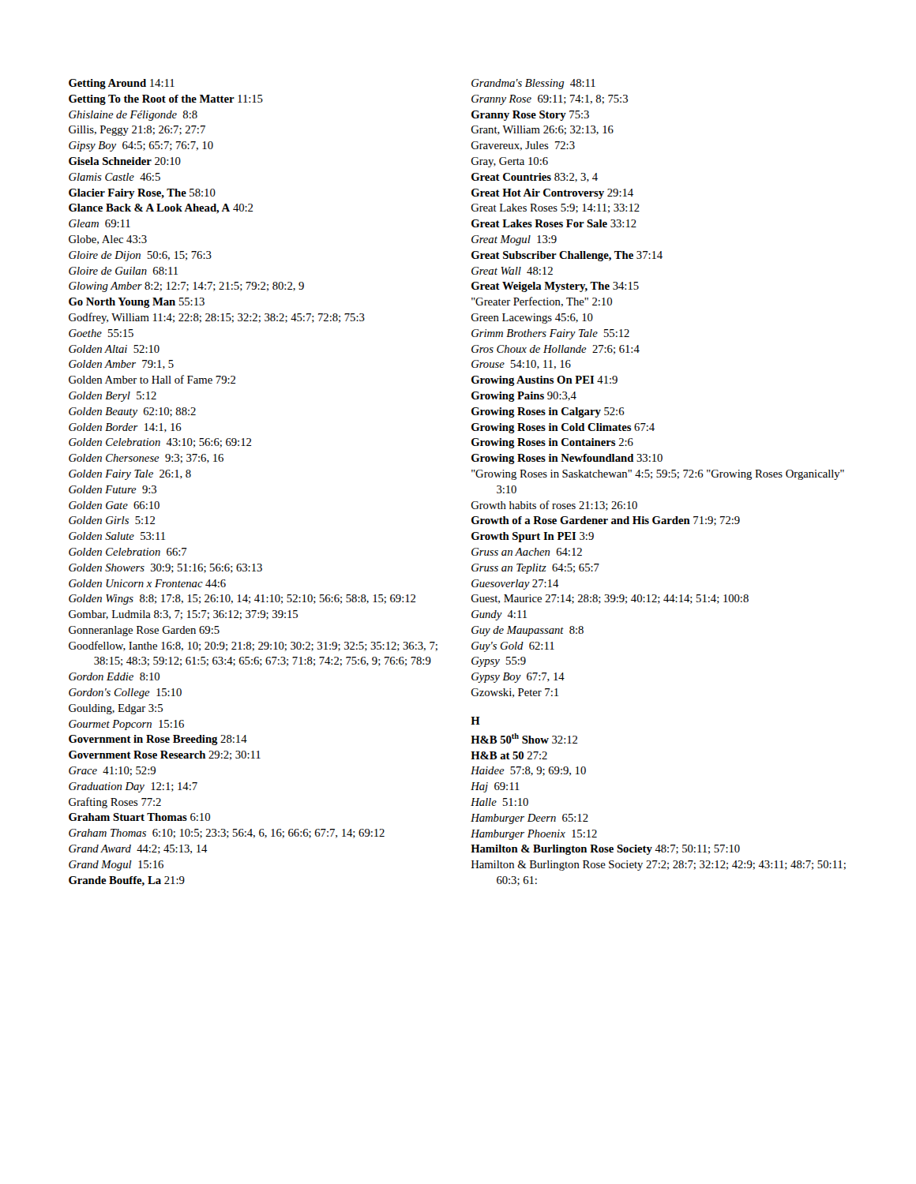Getting Around 14:11
Getting To the Root of the Matter 11:15
Ghislaine de Féligonde 8:8
Gillis, Peggy 21:8; 26:7; 27:7
Gipsy Boy 64:5; 65:7; 76:7, 10
Gisela Schneider 20:10
Glamis Castle 46:5
Glacier Fairy Rose, The 58:10
Glance Back & A Look Ahead, A 40:2
Gleam 69:11
Globe, Alec 43:3
Gloire de Dijon 50:6, 15; 76:3
Gloire de Guilan 68:11
Glowing Amber 8:2; 12:7; 14:7; 21:5; 79:2; 80:2, 9
Go North Young Man 55:13
Godfrey, William 11:4; 22:8; 28:15; 32:2; 38:2; 45:7; 72:8; 75:3
Goethe 55:15
Golden Altai 52:10
Golden Amber 79:1, 5
Golden Amber to Hall of Fame 79:2
Golden Beryl 5:12
Golden Beauty 62:10; 88:2
Golden Border 14:1, 16
Golden Celebration 43:10; 56:6; 69:12
Golden Chersonese 9:3; 37:6, 16
Golden Fairy Tale 26:1, 8
Golden Future 9:3
Golden Gate 66:10
Golden Girls 5:12
Golden Salute 53:11
Golden Celebration 66:7
Golden Showers 30:9; 51:16; 56:6; 63:13
Golden Unicorn x Frontenac 44:6
Golden Wings 8:8; 17:8, 15; 26:10, 14; 41:10; 52:10; 56:6; 58:8, 15; 69:12
Gombar, Ludmila 8:3, 7; 15:7; 36:12; 37:9; 39:15
Gonneranlage Rose Garden 69:5
Goodfellow, Ianthe 16:8, 10; 20:9; 21:8; 29:10; 30:2; 31:9; 32:5; 35:12; 36:3, 7; 38:15; 48:3; 59:12; 61:5; 63:4; 65:6; 67:3; 71:8; 74:2; 75:6, 9; 76:6; 78:9
Gordon Eddie 8:10
Gordon's College 15:10
Goulding, Edgar 3:5
Gourmet Popcorn 15:16
Government in Rose Breeding 28:14
Government Rose Research 29:2; 30:11
Grace 41:10; 52:9
Graduation Day 12:1; 14:7
Grafting Roses 77:2
Graham Stuart Thomas 6:10
Graham Thomas 6:10; 10:5; 23:3; 56:4, 6, 16; 66:6; 67:7, 14; 69:12
Grand Award 44:2; 45:13, 14
Grand Mogul 15:16
Grande Bouffe, La 21:9
Grandma's Blessing 48:11
Granny Rose 69:11; 74:1, 8; 75:3
Granny Rose Story 75:3
Grant, William 26:6; 32:13, 16
Gravereux, Jules 72:3
Gray, Gerta 10:6
Great Countries 83:2, 3, 4
Great Hot Air Controversy 29:14
Great Lakes Roses 5:9; 14:11; 33:12
Great Lakes Roses For Sale 33:12
Great Mogul 13:9
Great Subscriber Challenge, The 37:14
Great Wall 48:12
Great Weigela Mystery, The 34:15
"Greater Perfection, The" 2:10
Green Lacewings 45:6, 10
Grimm Brothers Fairy Tale 55:12
Gros Choux de Hollande 27:6; 61:4
Grouse 54:10, 11, 16
Growing Austins On PEI 41:9
Growing Pains 90:3,4
Growing Roses in Calgary 52:6
Growing Roses in Cold Climates 67:4
Growing Roses in Containers 2:6
Growing Roses in Newfoundland 33:10
"Growing Roses in Saskatchewan" 4:5; 59:5; 72:6 "Growing Roses Organically" 3:10
Growth habits of roses 21:13; 26:10
Growth of a Rose Gardener and His Garden 71:9; 72:9
Growth Spurt In PEI 3:9
Gruss an Aachen 64:12
Gruss an Teplitz 64:5; 65:7
Guesoverlay 27:14
Guest, Maurice 27:14; 28:8; 39:9; 40:12; 44:14; 51:4; 100:8
Gundy 4:11
Guy de Maupassant 8:8
Guy's Gold 62:11
Gypsy 55:9
Gypsy Boy 67:7, 14
Gzowski, Peter 7:1
H
H&B 50th Show 32:12
H&B at 50 27:2
Haidee 57:8, 9; 69:9, 10
Haj 69:11
Halle 51:10
Hamburger Deern 65:12
Hamburger Phoenix 15:12
Hamilton & Burlington Rose Society 48:7; 50:11; 57:10
Hamilton & Burlington Rose Society 27:2; 28:7; 32:12; 42:9; 43:11; 48:7; 50:11; 60:3; 61: